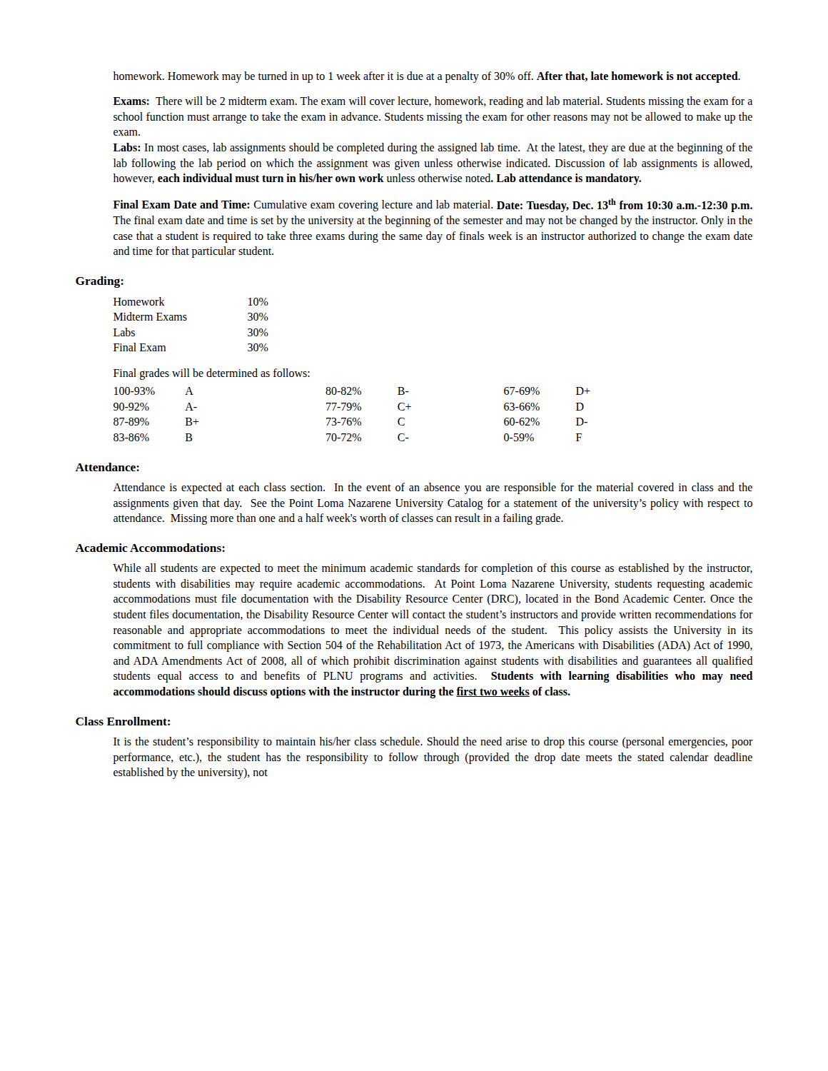homework. Homework may be turned in up to 1 week after it is due at a penalty of 30% off. After that, late homework is not accepted.
Exams: There will be 2 midterm exam. The exam will cover lecture, homework, reading and lab material. Students missing the exam for a school function must arrange to take the exam in advance. Students missing the exam for other reasons may not be allowed to make up the exam.
Labs: In most cases, lab assignments should be completed during the assigned lab time. At the latest, they are due at the beginning of the lab following the lab period on which the assignment was given unless otherwise indicated. Discussion of lab assignments is allowed, however, each individual must turn in his/her own work unless otherwise noted. Lab attendance is mandatory.
Final Exam Date and Time: Cumulative exam covering lecture and lab material. Date: Tuesday, Dec. 13th from 10:30 a.m.-12:30 p.m. The final exam date and time is set by the university at the beginning of the semester and may not be changed by the instructor. Only in the case that a student is required to take three exams during the same day of finals week is an instructor authorized to change the exam date and time for that particular student.
Grading:
| Homework | 10% |
| Midterm Exams | 30% |
| Labs | 30% |
| Final Exam | 30% |
Final grades will be determined as follows:
| 100-93% | A | 80-82% | B- | 67-69% | D+ |
| 90-92% | A- | 77-79% | C+ | 63-66% | D |
| 87-89% | B+ | 73-76% | C | 60-62% | D- |
| 83-86% | B | 70-72% | C- | 0-59% | F |
Attendance:
Attendance is expected at each class section. In the event of an absence you are responsible for the material covered in class and the assignments given that day. See the Point Loma Nazarene University Catalog for a statement of the university’s policy with respect to attendance. Missing more than one and a half week's worth of classes can result in a failing grade.
Academic Accommodations:
While all students are expected to meet the minimum academic standards for completion of this course as established by the instructor, students with disabilities may require academic accommodations. At Point Loma Nazarene University, students requesting academic accommodations must file documentation with the Disability Resource Center (DRC), located in the Bond Academic Center. Once the student files documentation, the Disability Resource Center will contact the student’s instructors and provide written recommendations for reasonable and appropriate accommodations to meet the individual needs of the student. This policy assists the University in its commitment to full compliance with Section 504 of the Rehabilitation Act of 1973, the Americans with Disabilities (ADA) Act of 1990, and ADA Amendments Act of 2008, all of which prohibit discrimination against students with disabilities and guarantees all qualified students equal access to and benefits of PLNU programs and activities. Students with learning disabilities who may need accommodations should discuss options with the instructor during the first two weeks of class.
Class Enrollment:
It is the student’s responsibility to maintain his/her class schedule. Should the need arise to drop this course (personal emergencies, poor performance, etc.), the student has the responsibility to follow through (provided the drop date meets the stated calendar deadline established by the university), not